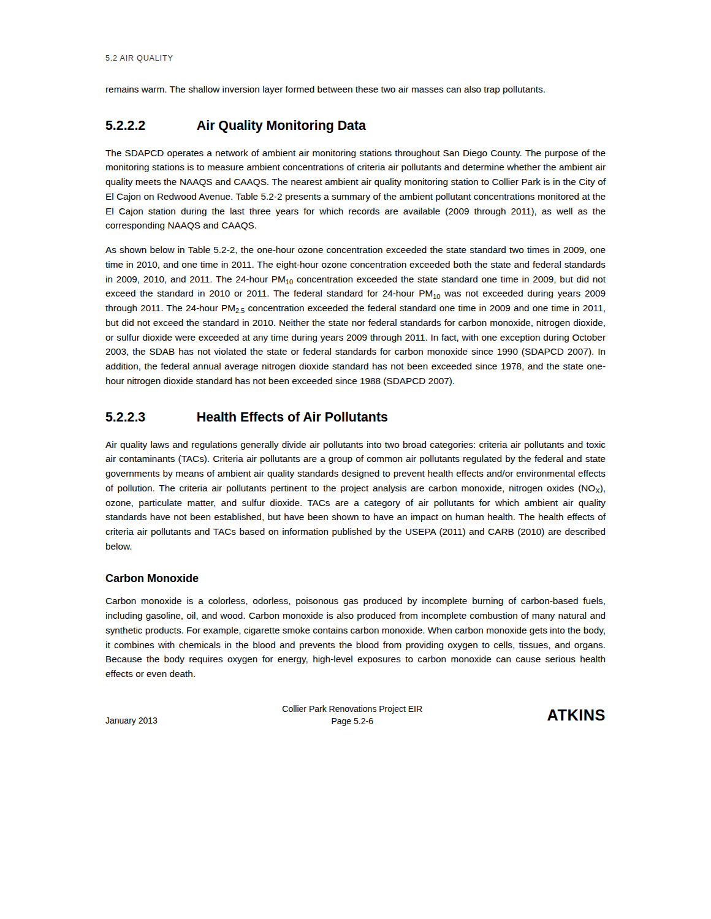5.2 AIR QUALITY
remains warm. The shallow inversion layer formed between these two air masses can also trap pollutants.
5.2.2.2 Air Quality Monitoring Data
The SDAPCD operates a network of ambient air monitoring stations throughout San Diego County. The purpose of the monitoring stations is to measure ambient concentrations of criteria air pollutants and determine whether the ambient air quality meets the NAAQS and CAAQS. The nearest ambient air quality monitoring station to Collier Park is in the City of El Cajon on Redwood Avenue. Table 5.2-2 presents a summary of the ambient pollutant concentrations monitored at the El Cajon station during the last three years for which records are available (2009 through 2011), as well as the corresponding NAAQS and CAAQS.
As shown below in Table 5.2-2, the one-hour ozone concentration exceeded the state standard two times in 2009, one time in 2010, and one time in 2011. The eight-hour ozone concentration exceeded both the state and federal standards in 2009, 2010, and 2011. The 24-hour PM10 concentration exceeded the state standard one time in 2009, but did not exceed the standard in 2010 or 2011. The federal standard for 24-hour PM10 was not exceeded during years 2009 through 2011. The 24-hour PM2.5 concentration exceeded the federal standard one time in 2009 and one time in 2011, but did not exceed the standard in 2010. Neither the state nor federal standards for carbon monoxide, nitrogen dioxide, or sulfur dioxide were exceeded at any time during years 2009 through 2011. In fact, with one exception during October 2003, the SDAB has not violated the state or federal standards for carbon monoxide since 1990 (SDAPCD 2007). In addition, the federal annual average nitrogen dioxide standard has not been exceeded since 1978, and the state one-hour nitrogen dioxide standard has not been exceeded since 1988 (SDAPCD 2007).
5.2.2.3 Health Effects of Air Pollutants
Air quality laws and regulations generally divide air pollutants into two broad categories: criteria air pollutants and toxic air contaminants (TACs). Criteria air pollutants are a group of common air pollutants regulated by the federal and state governments by means of ambient air quality standards designed to prevent health effects and/or environmental effects of pollution. The criteria air pollutants pertinent to the project analysis are carbon monoxide, nitrogen oxides (NOX), ozone, particulate matter, and sulfur dioxide. TACs are a category of air pollutants for which ambient air quality standards have not been established, but have been shown to have an impact on human health. The health effects of criteria air pollutants and TACs based on information published by the USEPA (2011) and CARB (2010) are described below.
Carbon Monoxide
Carbon monoxide is a colorless, odorless, poisonous gas produced by incomplete burning of carbon-based fuels, including gasoline, oil, and wood. Carbon monoxide is also produced from incomplete combustion of many natural and synthetic products. For example, cigarette smoke contains carbon monoxide. When carbon monoxide gets into the body, it combines with chemicals in the blood and prevents the blood from providing oxygen to cells, tissues, and organs. Because the body requires oxygen for energy, high-level exposures to carbon monoxide can cause serious health effects or even death.
January 2013
Collier Park Renovations Project EIR
Page 5.2-6
ATKINS